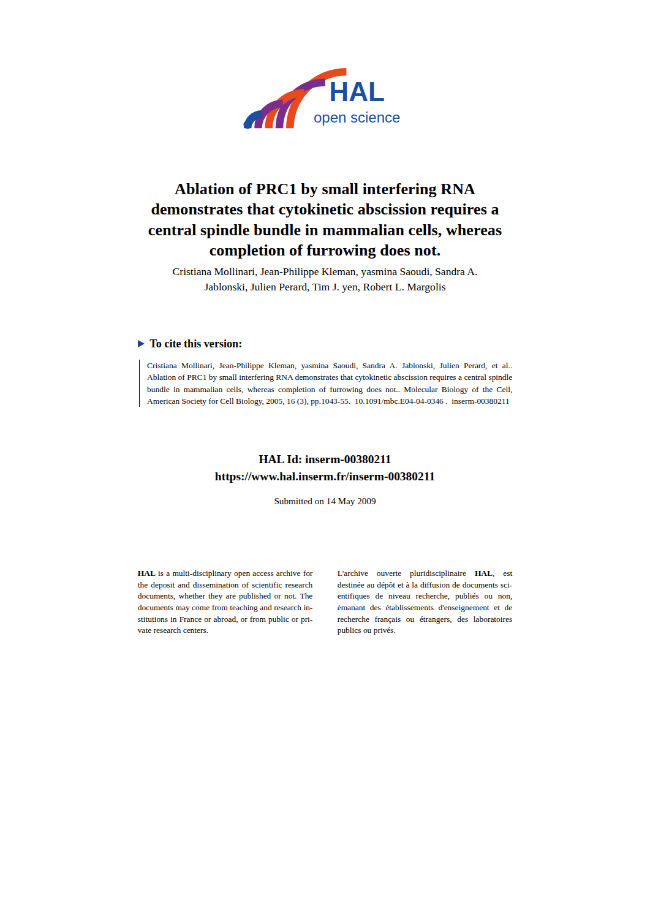HAL open science
Ablation of PRC1 by small interfering RNA
demonstrates that cytokinetic abscission requires a
central spindle bundle in mammalian cells, whereas
completion of furrowing does not.
Cristiana Mollinari, Jean-Philippe Kleman, yasmina Saoudi, Sandra A.
Jablonski, Julien Perard, Tim J. yen, Robert L. Margolis
To cite this version:
Cristiana Mollinari, Jean-Philippe Kleman, yasmina Saoudi, Sandra A. Jablonski, Julien Perard, et al.. Ablation of PRC1 by small interfering RNA demonstrates that cytokinetic abscission requires a central spindle bundle in mammalian cells, whereas completion of furrowing does not.. Molecular Biology of the Cell, American Society for Cell Biology, 2005, 16 (3), pp.1043-55. 10.1091/mbc.E04-04-0346 . inserm-00380211
HAL Id: inserm-00380211
https://www.hal.inserm.fr/inserm-00380211
Submitted on 14 May 2009
HAL is a multi-disciplinary open access archive for the deposit and dissemination of scientific research documents, whether they are published or not. The documents may come from teaching and research institutions in France or abroad, or from public or private research centers.
L'archive ouverte pluridisciplinaire HAL, est destinée au dépôt et à la diffusion de documents scientifiques de niveau recherche, publiés ou non, émanant des établissements d'enseignement et de recherche français ou étrangers, des laboratoires publics ou privés.